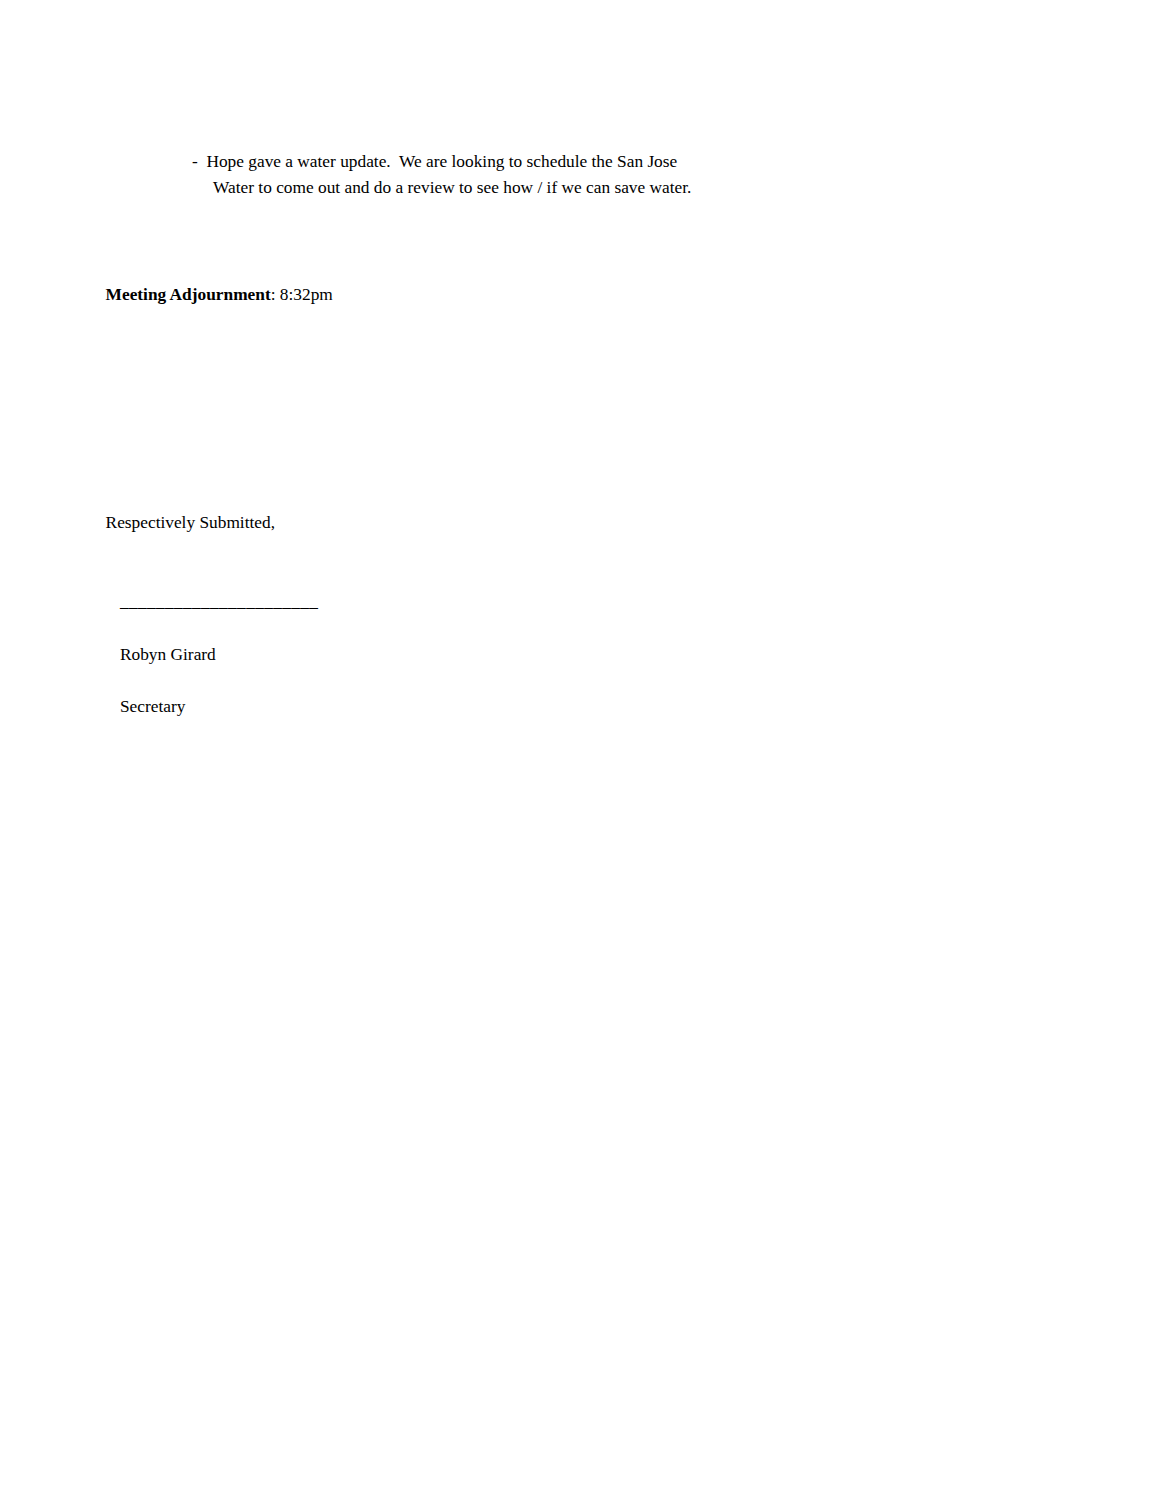- Hope gave a water update. We are looking to schedule the San Jose Water to come out and do a review to see how / if we can save water.
Meeting Adjournment: 8:32pm
Respectively Submitted,
______________________
Robyn Girard
Secretary